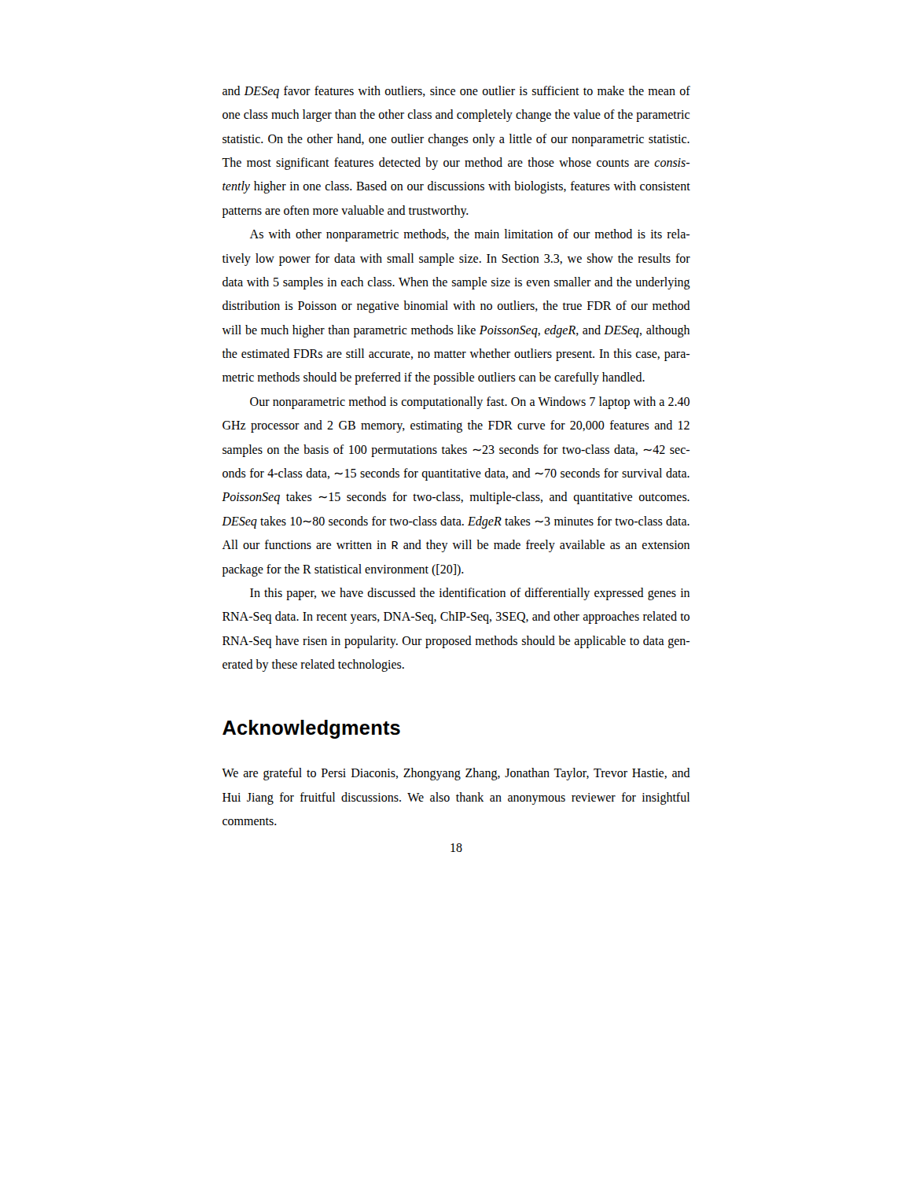and DESeq favor features with outliers, since one outlier is sufficient to make the mean of one class much larger than the other class and completely change the value of the parametric statistic. On the other hand, one outlier changes only a little of our nonparametric statistic. The most significant features detected by our method are those whose counts are consistently higher in one class. Based on our discussions with biologists, features with consistent patterns are often more valuable and trustworthy.
As with other nonparametric methods, the main limitation of our method is its relatively low power for data with small sample size. In Section 3.3, we show the results for data with 5 samples in each class. When the sample size is even smaller and the underlying distribution is Poisson or negative binomial with no outliers, the true FDR of our method will be much higher than parametric methods like PoissonSeq, edgeR, and DESeq, although the estimated FDRs are still accurate, no matter whether outliers present. In this case, parametric methods should be preferred if the possible outliers can be carefully handled.
Our nonparametric method is computationally fast. On a Windows 7 laptop with a 2.40 GHz processor and 2 GB memory, estimating the FDR curve for 20,000 features and 12 samples on the basis of 100 permutations takes ∼23 seconds for two-class data, ∼42 seconds for 4-class data, ∼15 seconds for quantitative data, and ∼70 seconds for survival data. PoissonSeq takes ∼15 seconds for two-class, multiple-class, and quantitative outcomes. DESeq takes 10∼80 seconds for two-class data. EdgeR takes ∼3 minutes for two-class data. All our functions are written in R and they will be made freely available as an extension package for the R statistical environment ([20]).
In this paper, we have discussed the identification of differentially expressed genes in RNA-Seq data. In recent years, DNA-Seq, ChIP-Seq, 3SEQ, and other approaches related to RNA-Seq have risen in popularity. Our proposed methods should be applicable to data generated by these related technologies.
Acknowledgments
We are grateful to Persi Diaconis, Zhongyang Zhang, Jonathan Taylor, Trevor Hastie, and Hui Jiang for fruitful discussions. We also thank an anonymous reviewer for insightful comments.
18